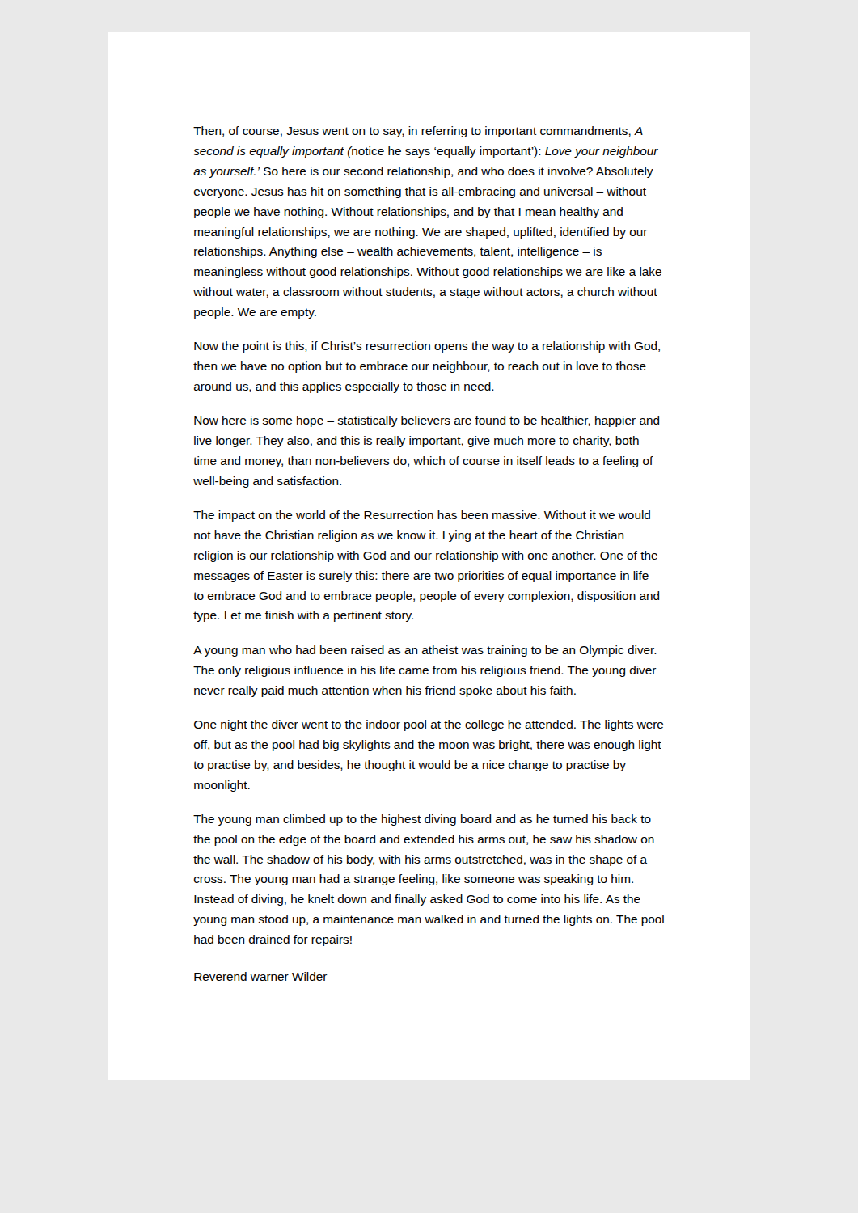Then, of course, Jesus went on to say, in referring to important commandments, A second is equally important (notice he says ‘equally important’): Love your neighbour as yourself.’ So here is our second relationship, and who does it involve? Absolutely everyone. Jesus has hit on something that is all-embracing and universal – without people we have nothing. Without relationships, and by that I mean healthy and meaningful relationships, we are nothing. We are shaped, uplifted, identified by our relationships. Anything else – wealth achievements, talent, intelligence – is meaningless without good relationships. Without good relationships we are like a lake without water, a classroom without students, a stage without actors, a church without people. We are empty.
Now the point is this, if Christ’s resurrection opens the way to a relationship with God, then we have no option but to embrace our neighbour, to reach out in love to those around us, and this applies especially to those in need.
Now here is some hope – statistically believers are found to be healthier, happier and live longer. They also, and this is really important, give much more to charity, both time and money, than non-believers do, which of course in itself leads to a feeling of well-being and satisfaction.
The impact on the world of the Resurrection has been massive. Without it we would not have the Christian religion as we know it. Lying at the heart of the Christian religion is our relationship with God and our relationship with one another. One of the messages of Easter is surely this: there are two priorities of equal importance in life – to embrace God and to embrace people, people of every complexion, disposition and type. Let me finish with a pertinent story.
A young man who had been raised as an atheist was training to be an Olympic diver. The only religious influence in his life came from his religious friend. The young diver never really paid much attention when his friend spoke about his faith.
One night the diver went to the indoor pool at the college he attended. The lights were off, but as the pool had big skylights and the moon was bright, there was enough light to practise by, and besides, he thought it would be a nice change to practise by moonlight.
The young man climbed up to the highest diving board and as he turned his back to the pool on the edge of the board and extended his arms out, he saw his shadow on the wall. The shadow of his body, with his arms outstretched, was in the shape of a cross. The young man had a strange feeling, like someone was speaking to him. Instead of diving, he knelt down and finally asked God to come into his life. As the young man stood up, a maintenance man walked in and turned the lights on. The pool had been drained for repairs!
Reverend warner Wilder